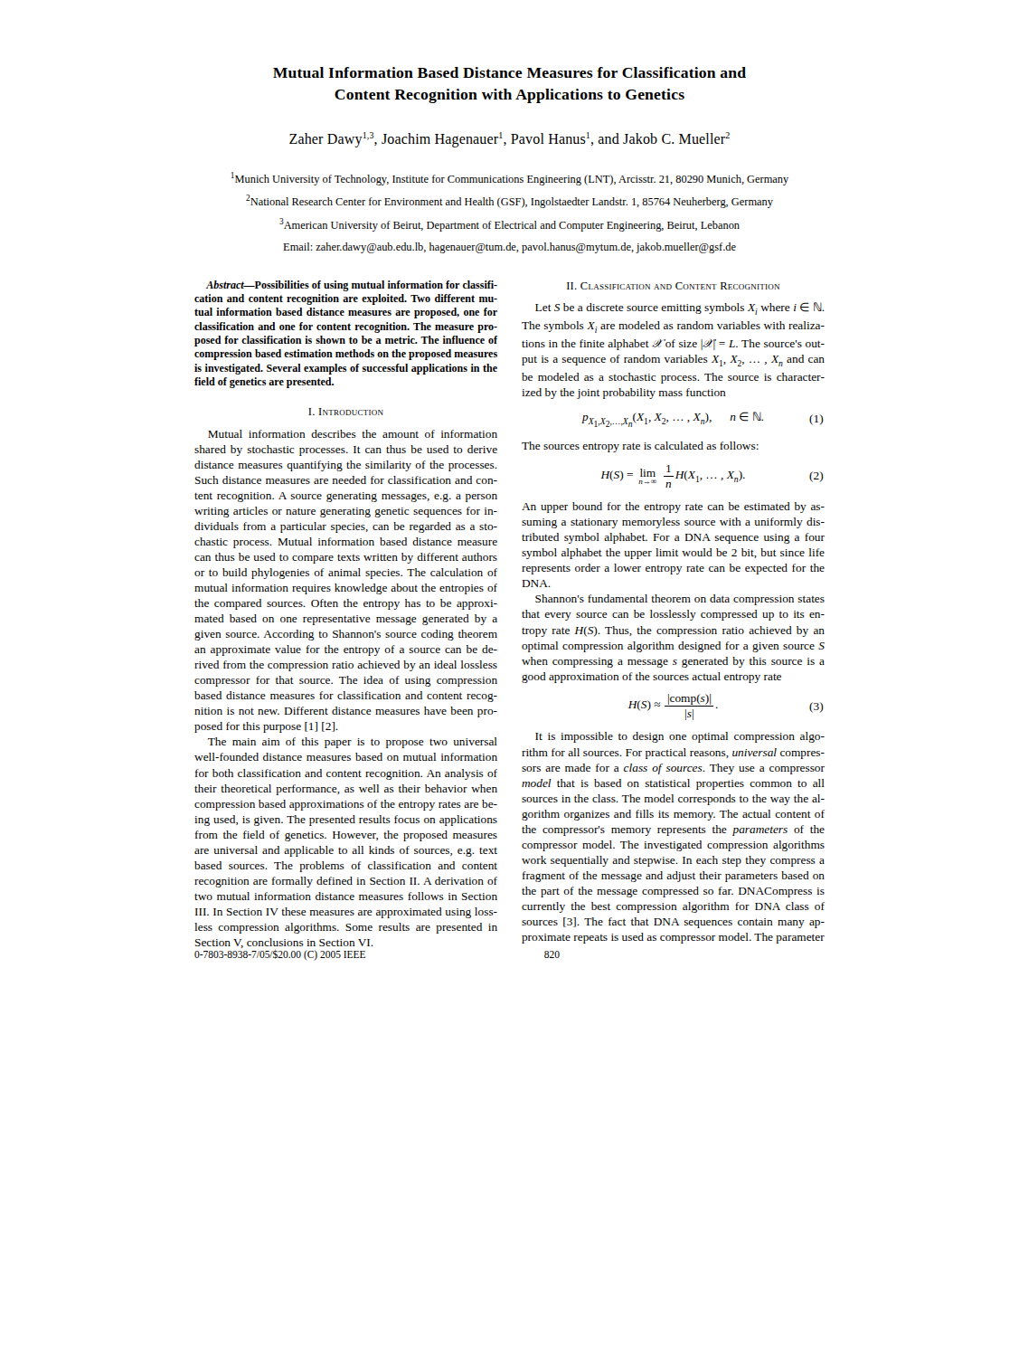Mutual Information Based Distance Measures for Classification and
Content Recognition with Applications to Genetics
Zaher Dawy1,3, Joachim Hagenauer1, Pavol Hanus1, and Jakob C. Mueller2
1Munich University of Technology, Institute for Communications Engineering (LNT), Arcisstr. 21, 80290 Munich, Germany
2National Research Center for Environment and Health (GSF), Ingolstaedter Landstr. 1, 85764 Neuherberg, Germany
3American University of Beirut, Department of Electrical and Computer Engineering, Beirut, Lebanon
Email: zaher.dawy@aub.edu.lb, hagenauer@tum.de, pavol.hanus@mytum.de, jakob.mueller@gsf.de
Abstract—Possibilities of using mutual information for classification and content recognition are exploited. Two different mutual information based distance measures are proposed, one for classification and one for content recognition. The measure proposed for classification is shown to be a metric. The influence of compression based estimation methods on the proposed measures is investigated. Several examples of successful applications in the field of genetics are presented.
I. Introduction
Mutual information describes the amount of information shared by stochastic processes. It can thus be used to derive distance measures quantifying the similarity of the processes. Such distance measures are needed for classification and content recognition. A source generating messages, e.g. a person writing articles or nature generating genetic sequences for individuals from a particular species, can be regarded as a stochastic process. Mutual information based distance measure can thus be used to compare texts written by different authors or to build phylogenies of animal species. The calculation of mutual information requires knowledge about the entropies of the compared sources. Often the entropy has to be approximated based on one representative message generated by a given source. According to Shannon's source coding theorem an approximate value for the entropy of a source can be derived from the compression ratio achieved by an ideal lossless compressor for that source. The idea of using compression based distance measures for classification and content recognition is not new. Different distance measures have been proposed for this purpose [1] [2].
The main aim of this paper is to propose two universal well-founded distance measures based on mutual information for both classification and content recognition. An analysis of their theoretical performance, as well as their behavior when compression based approximations of the entropy rates are being used, is given. The presented results focus on applications from the field of genetics. However, the proposed measures are universal and applicable to all kinds of sources, e.g. text based sources. The problems of classification and content recognition are formally defined in Section II. A derivation of two mutual information distance measures follows in Section III. In Section IV these measures are approximated using lossless compression algorithms. Some results are presented in Section V, conclusions in Section VI.
II. Classification and Content Recognition
Let S be a discrete source emitting symbols Xi where i ∈ ℕ. The symbols Xi are modeled as random variables with realizations in the finite alphabet 𝒳 of size |𝒳| = L. The source's output is a sequence of random variables X1, X2, … , Xn and can be modeled as a stochastic process. The source is characterized by the joint probability mass function
pX1,X2,…,Xn(X1, X2, … , Xn), n ∈ ℕ.(1)
The sources entropy rate is calculated as follows:
H(S) = lim n→∞ 1 n H(X1, … , Xn).(2)
An upper bound for the entropy rate can be estimated by assuming a stationary memoryless source with a uniformly distributed symbol alphabet. For a DNA sequence using a four symbol alphabet the upper limit would be 2 bit, but since life represents order a lower entropy rate can be expected for the DNA.
Shannon's fundamental theorem on data compression states that every source can be losslessly compressed up to its entropy rate H(S). Thus, the compression ratio achieved by an optimal compression algorithm designed for a given source S when compressing a message s generated by this source is a good approximation of the sources actual entropy rate
H(S) ≈ |comp(s)||s|.(3)
It is impossible to design one optimal compression algorithm for all sources. For practical reasons, universal compressors are made for a class of sources. They use a compressor model that is based on statistical properties common to all sources in the class. The model corresponds to the way the algorithm organizes and fills its memory. The actual content of the compressor's memory represents the parameters of the compressor model. The investigated compression algorithms work sequentially and stepwise. In each step they compress a fragment of the message and adjust their parameters based on the part of the message compressed so far. DNACompress is currently the best compression algorithm for DNA class of sources [3]. The fact that DNA sequences contain many approximate repeats is used as compressor model. The parameter
0-7803-8938-7/05/$20.00 (C) 2005 IEEE
820